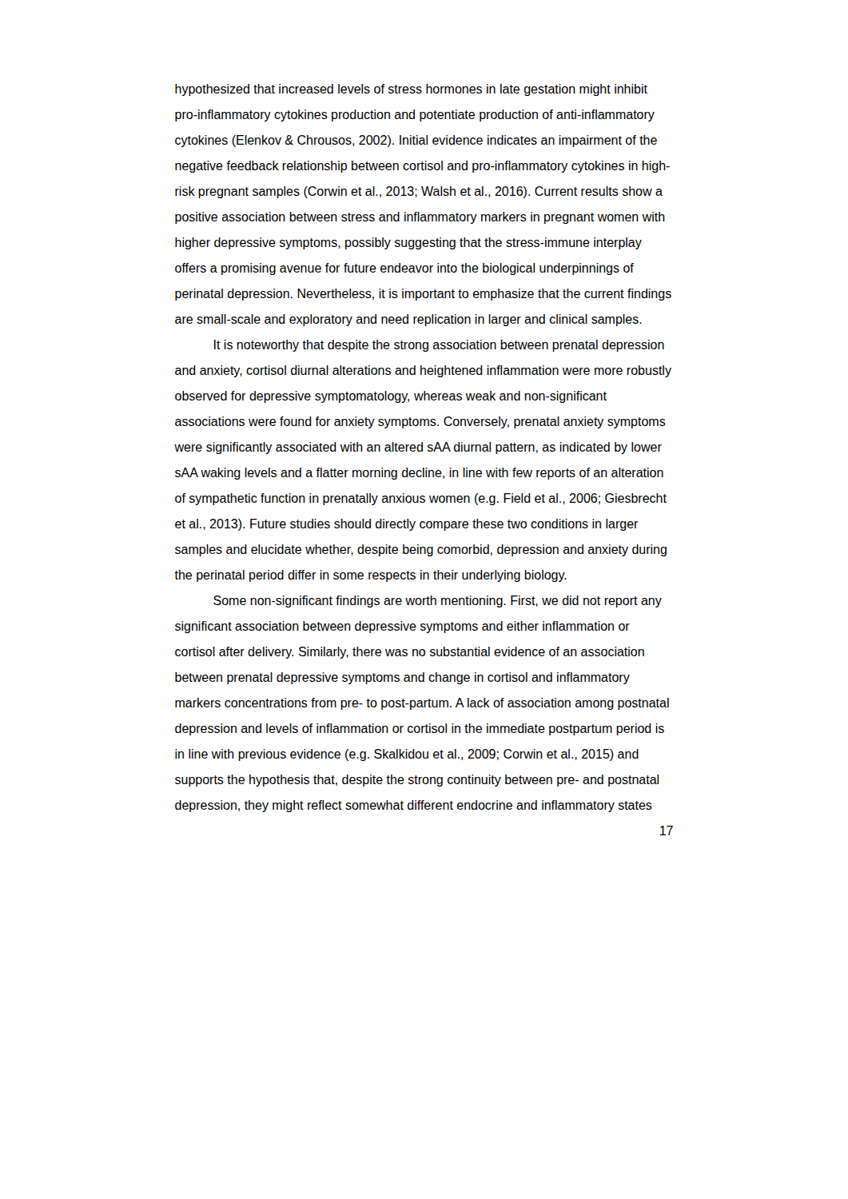hypothesized that increased levels of stress hormones in late gestation might inhibit pro-inflammatory cytokines production and potentiate production of anti-inflammatory cytokines (Elenkov & Chrousos, 2002). Initial evidence indicates an impairment of the negative feedback relationship between cortisol and pro-inflammatory cytokines in high-risk pregnant samples (Corwin et al., 2013; Walsh et al., 2016). Current results show a positive association between stress and inflammatory markers in pregnant women with higher depressive symptoms, possibly suggesting that the stress-immune interplay offers a promising avenue for future endeavor into the biological underpinnings of perinatal depression. Nevertheless, it is important to emphasize that the current findings are small-scale and exploratory and need replication in larger and clinical samples.
It is noteworthy that despite the strong association between prenatal depression and anxiety, cortisol diurnal alterations and heightened inflammation were more robustly observed for depressive symptomatology, whereas weak and non-significant associations were found for anxiety symptoms. Conversely, prenatal anxiety symptoms were significantly associated with an altered sAA diurnal pattern, as indicated by lower sAA waking levels and a flatter morning decline, in line with few reports of an alteration of sympathetic function in prenatally anxious women (e.g. Field et al., 2006; Giesbrecht et al., 2013). Future studies should directly compare these two conditions in larger samples and elucidate whether, despite being comorbid, depression and anxiety during the perinatal period differ in some respects in their underlying biology.
Some non-significant findings are worth mentioning. First, we did not report any significant association between depressive symptoms and either inflammation or cortisol after delivery. Similarly, there was no substantial evidence of an association between prenatal depressive symptoms and change in cortisol and inflammatory markers concentrations from pre- to post-partum. A lack of association among postnatal depression and levels of inflammation or cortisol in the immediate postpartum period is in line with previous evidence (e.g. Skalkidou et al., 2009; Corwin et al., 2015) and supports the hypothesis that, despite the strong continuity between pre- and postnatal depression, they might reflect somewhat different endocrine and inflammatory states
17